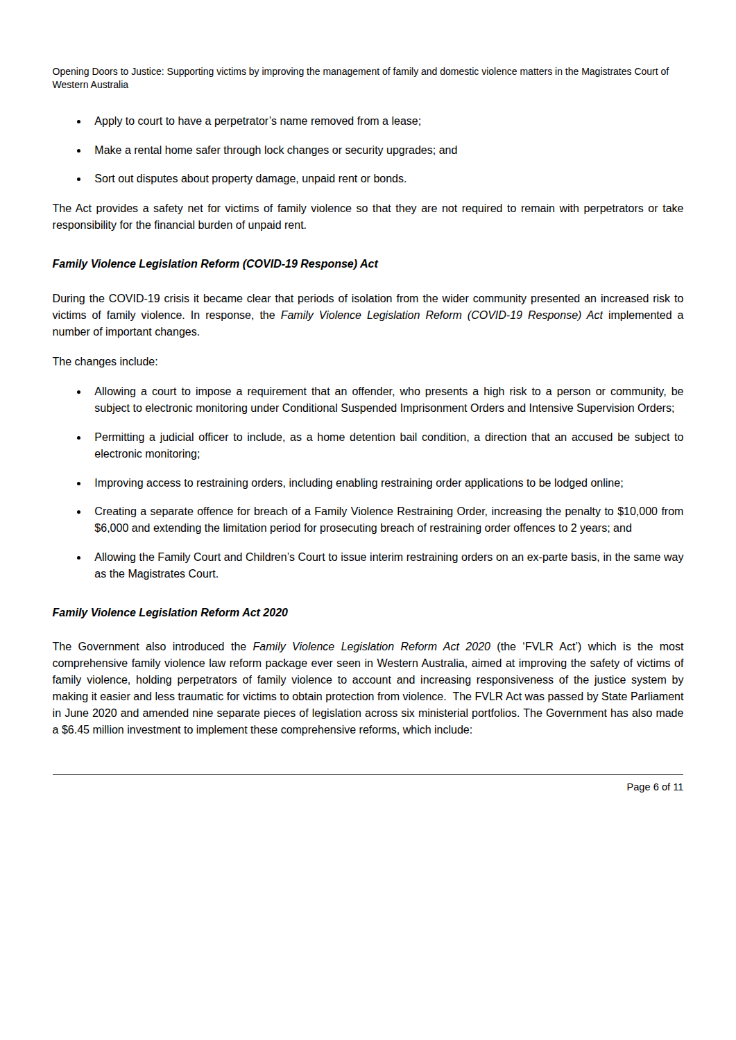Opening Doors to Justice: Supporting victims by improving the management of family and domestic violence matters in the Magistrates Court of Western Australia
Apply to court to have a perpetrator’s name removed from a lease;
Make a rental home safer through lock changes or security upgrades; and
Sort out disputes about property damage, unpaid rent or bonds.
The Act provides a safety net for victims of family violence so that they are not required to remain with perpetrators or take responsibility for the financial burden of unpaid rent.
Family Violence Legislation Reform (COVID-19 Response) Act
During the COVID-19 crisis it became clear that periods of isolation from the wider community presented an increased risk to victims of family violence. In response, the Family Violence Legislation Reform (COVID-19 Response) Act implemented a number of important changes.
The changes include:
Allowing a court to impose a requirement that an offender, who presents a high risk to a person or community, be subject to electronic monitoring under Conditional Suspended Imprisonment Orders and Intensive Supervision Orders;
Permitting a judicial officer to include, as a home detention bail condition, a direction that an accused be subject to electronic monitoring;
Improving access to restraining orders, including enabling restraining order applications to be lodged online;
Creating a separate offence for breach of a Family Violence Restraining Order, increasing the penalty to $10,000 from $6,000 and extending the limitation period for prosecuting breach of restraining order offences to 2 years; and
Allowing the Family Court and Children’s Court to issue interim restraining orders on an ex-parte basis, in the same way as the Magistrates Court.
Family Violence Legislation Reform Act 2020
The Government also introduced the Family Violence Legislation Reform Act 2020 (the ‘FVLR Act’) which is the most comprehensive family violence law reform package ever seen in Western Australia, aimed at improving the safety of victims of family violence, holding perpetrators of family violence to account and increasing responsiveness of the justice system by making it easier and less traumatic for victims to obtain protection from violence. The FVLR Act was passed by State Parliament in June 2020 and amended nine separate pieces of legislation across six ministerial portfolios. The Government has also made a $6.45 million investment to implement these comprehensive reforms, which include:
Page 6 of 11